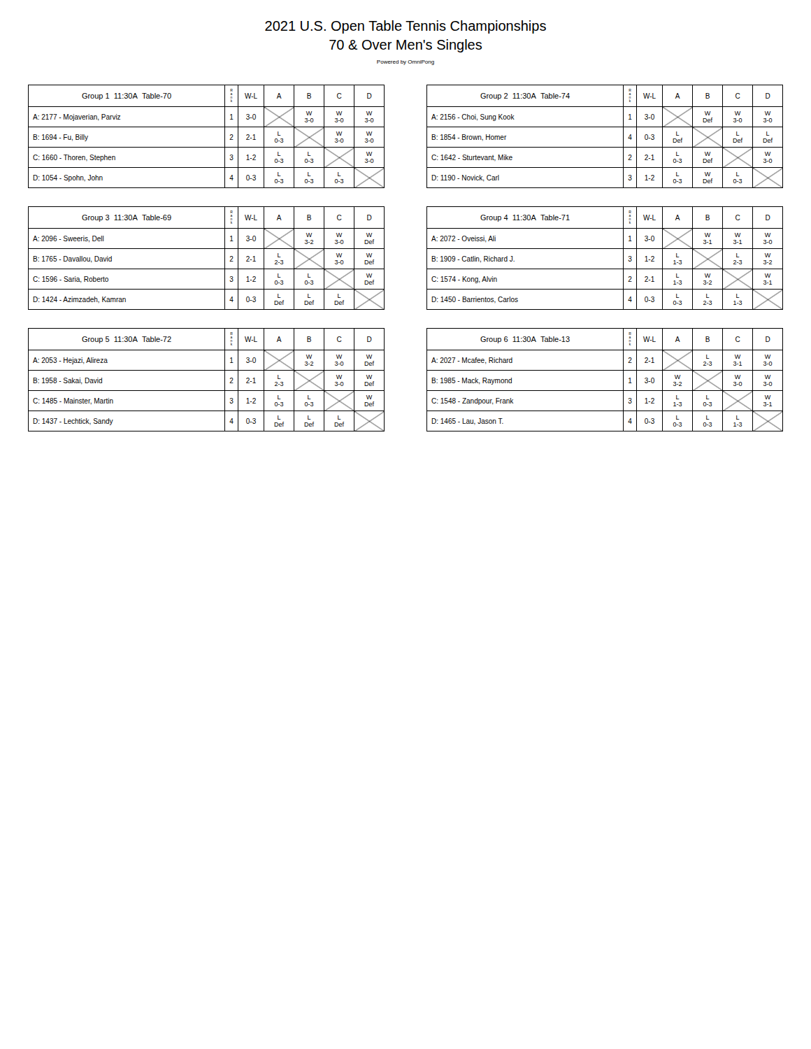2021 U.S. Open Table Tennis Championships
70 & Over Men's Singles
Powered by OmniPong
| Group 1 11:30A Table-70 | R a n k | W-L | A | B | C | D |
| --- | --- | --- | --- | --- | --- | --- |
| A: 2177 - Mojaverian, Parviz | 1 | 3-0 | | W 3-0 | W 3-0 | W 3-0 |
| B: 1694 - Fu, Billy | 2 | 2-1 | L 0-3 | | W 3-0 | W 3-0 |
| C: 1660 - Thoren, Stephen | 3 | 1-2 | L 0-3 | L 0-3 | | W 3-0 |
| D: 1054 - Spohn, John | 4 | 0-3 | L 0-3 | L 0-3 | L 0-3 | |
| Group 2 11:30A Table-74 | R a n k | W-L | A | B | C | D |
| --- | --- | --- | --- | --- | --- | --- |
| A: 2156 - Choi, Sung Kook | 1 | 3-0 | | W Def | W 3-0 | W 3-0 |
| B: 1854 - Brown, Homer | 4 | 0-3 | L Def | | L Def | L Def |
| C: 1642 - Sturtevant, Mike | 2 | 2-1 | L 0-3 | W Def | | W 3-0 |
| D: 1190 - Novick, Carl | 3 | 1-2 | L 0-3 | W Def | L 0-3 | |
| Group 3 11:30A Table-69 | R a n k | W-L | A | B | C | D |
| --- | --- | --- | --- | --- | --- | --- |
| A: 2096 - Sweeris, Dell | 1 | 3-0 | | W 3-2 | W 3-0 | W Def |
| B: 1765 - Davallou, David | 2 | 2-1 | L 2-3 | | W 3-0 | W Def |
| C: 1596 - Saria, Roberto | 3 | 1-2 | L 0-3 | L 0-3 | | W Def |
| D: 1424 - Azimzadeh, Kamran | 4 | 0-3 | L Def | L Def | L Def | |
| Group 4 11:30A Table-71 | R a n k | W-L | A | B | C | D |
| --- | --- | --- | --- | --- | --- | --- |
| A: 2072 - Oveissi, Ali | 1 | 3-0 | | W 3-1 | W 3-1 | W 3-0 |
| B: 1909 - Catlin, Richard J. | 3 | 1-2 | L 1-3 | | L 2-3 | W 3-2 |
| C: 1574 - Kong, Alvin | 2 | 2-1 | L 1-3 | W 3-2 | | W 3-1 |
| D: 1450 - Barrientos, Carlos | 4 | 0-3 | L 0-3 | L 2-3 | L 1-3 | |
| Group 5 11:30A Table-72 | R a n k | W-L | A | B | C | D |
| --- | --- | --- | --- | --- | --- | --- |
| A: 2053 - Hejazi, Alireza | 1 | 3-0 | | W 3-2 | W 3-0 | W Def |
| B: 1958 - Sakai, David | 2 | 2-1 | L 2-3 | | W 3-0 | W Def |
| C: 1485 - Mainster, Martin | 3 | 1-2 | L 0-3 | L 0-3 | | W Def |
| D: 1437 - Lechtick, Sandy | 4 | 0-3 | L Def | L Def | L Def | |
| Group 6 11:30A Table-13 | R a n k | W-L | A | B | C | D |
| --- | --- | --- | --- | --- | --- | --- |
| A: 2027 - Mcafee, Richard | 2 | 2-1 | | L 2-3 | W 3-1 | W 3-0 |
| B: 1985 - Mack, Raymond | 1 | 3-0 | W 3-2 | | W 3-0 | W 3-0 |
| C: 1548 - Zandpour, Frank | 3 | 1-2 | L 1-3 | L 0-3 | | W 3-1 |
| D: 1465 - Lau, Jason T. | 4 | 0-3 | L 0-3 | L 0-3 | L 1-3 | |